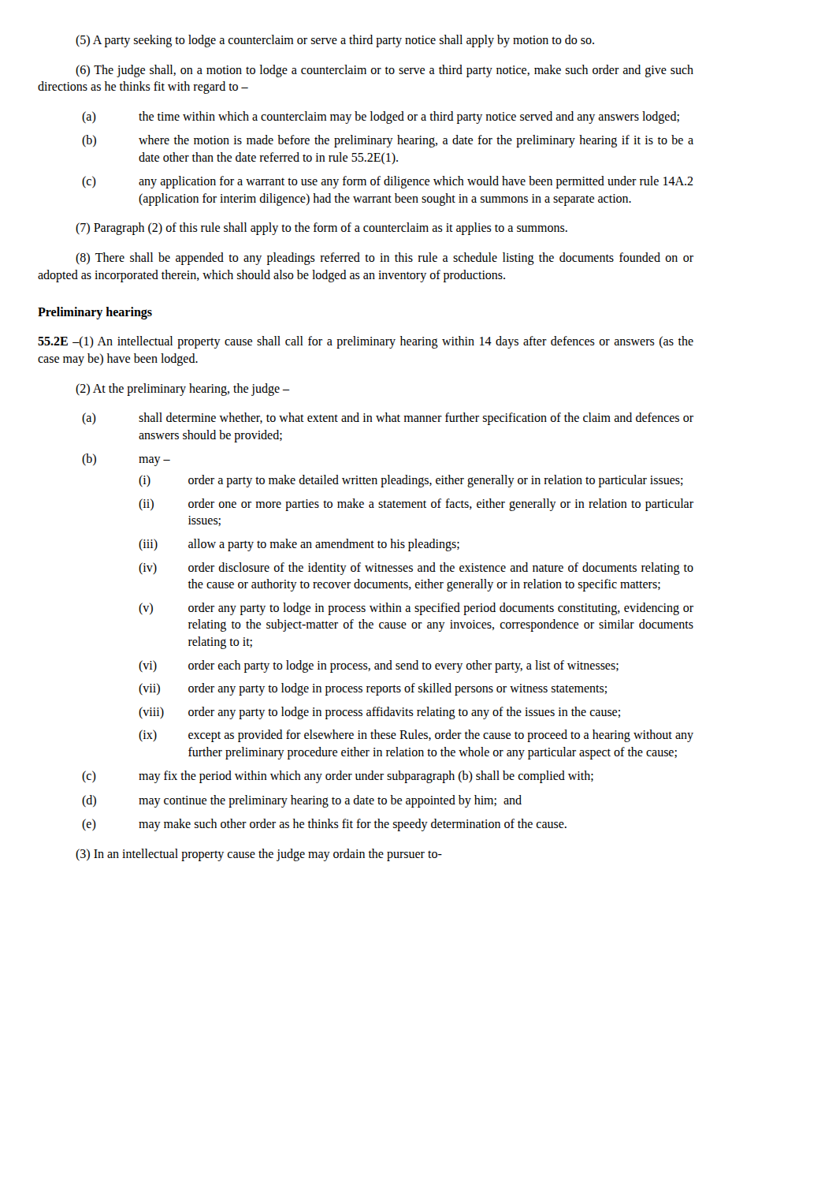(5) A party seeking to lodge a counterclaim or serve a third party notice shall apply by motion to do so.
(6) The judge shall, on a motion to lodge a counterclaim or to serve a third party notice, make such order and give such directions as he thinks fit with regard to –
(a)
the time within which a counterclaim may be lodged or a third party notice served and any answers lodged;
(b)
where the motion is made before the preliminary hearing, a date for the preliminary hearing if it is to be a date other than the date referred to in rule 55.2E(1).
(c)
any application for a warrant to use any form of diligence which would have been permitted under rule 14A.2 (application for interim diligence) had the warrant been sought in a summons in a separate action.
(7) Paragraph (2) of this rule shall apply to the form of a counterclaim as it applies to a summons.
(8) There shall be appended to any pleadings referred to in this rule a schedule listing the documents founded on or adopted as incorporated therein, which should also be lodged as an inventory of productions.
Preliminary hearings
55.2E –(1) An intellectual property cause shall call for a preliminary hearing within 14 days after defences or answers (as the case may be) have been lodged.
(2) At the preliminary hearing, the judge –
(a)
shall determine whether, to what extent and in what manner further specification of the claim and defences or answers should be provided;
(b)
may –
(i)
order a party to make detailed written pleadings, either generally or in relation to particular issues;
(ii)
order one or more parties to make a statement of facts, either generally or in relation to particular issues;
(iii)
allow a party to make an amendment to his pleadings;
(iv)
order disclosure of the identity of witnesses and the existence and nature of documents relating to the cause or authority to recover documents, either generally or in relation to specific matters;
(v)
order any party to lodge in process within a specified period documents constituting, evidencing or relating to the subject-matter of the cause or any invoices, correspondence or similar documents relating to it;
(vi)
order each party to lodge in process, and send to every other party, a list of witnesses;
(vii)
order any party to lodge in process reports of skilled persons or witness statements;
(viii)
order any party to lodge in process affidavits relating to any of the issues in the cause;
(ix)
except as provided for elsewhere in these Rules, order the cause to proceed to a hearing without any further preliminary procedure either in relation to the whole or any particular aspect of the cause;
(c)
may fix the period within which any order under subparagraph (b) shall be complied with;
(d)
may continue the preliminary hearing to a date to be appointed by him; and
(e)
may make such other order as he thinks fit for the speedy determination of the cause.
(3) In an intellectual property cause the judge may ordain the pursuer to-